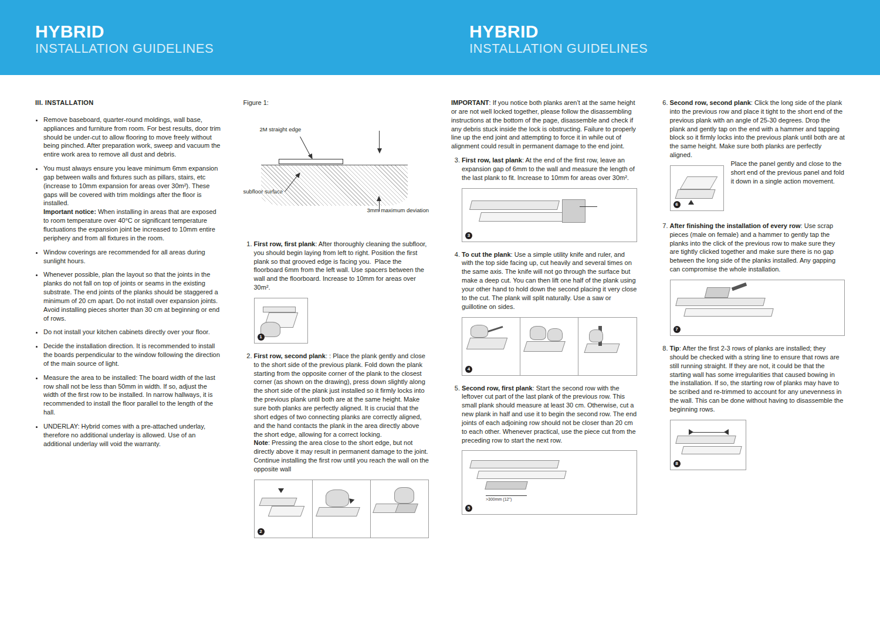HYBRID
INSTALLATION GUIDELINES
HYBRID
INSTALLATION GUIDELINES
III. INSTALLATION
Remove baseboard, quarter-round moldings, wall base, appliances and furniture from room. For best results, door trim should be under-cut to allow flooring to move freely without being pinched. After preparation work, sweep and vacuum the entire work area to remove all dust and debris.
You must always ensure you leave minimum 6mm expansion gap between walls and fixtures such as pillars, stairs, etc (increase to 10mm expansion for areas over 30m²). These gaps will be covered with trim moldings after the floor is installed.
Important notice: When installing in areas that are exposed to room temperature over 40°C or significant temperature fluctuations the expansion joint be increased to 10mm entire periphery and from all fixtures in the room.
Window coverings are recommended for all areas during sunlight hours.
Whenever possible, plan the layout so that the joints in the planks do not fall on top of joints or seams in the existing substrate. The end joints of the planks should be staggered a minimum of 20 cm apart. Do not install over expansion joints. Avoid installing pieces shorter than 30 cm at beginning or end of rows.
Do not install your kitchen cabinets directly over your floor.
Decide the installation direction. It is recommended to install the boards perpendicular to the window following the direction of the main source of light.
Measure the area to be installed: The board width of the last row shall not be less than 50mm in width. If so, adjust the width of the first row to be installed. In narrow hallways, it is recommended to install the floor parallel to the length of the hall.
UNDERLAY: Hybrid comes with a pre-attached underlay, therefore no additional underlay is allowed. Use of an additional underlay will void the warranty.
Figure 1:
2M straight edge
subfloor surface
3mm maximum deviation
First row, first plank: After thoroughly cleaning the subfloor, you should begin laying from left to right. Position the first plank so that grooved edge is facing you. Place the floorboard 6mm from the left wall. Use spacers between the wall and the floorboard. Increase to 10mm for areas over 30m².
1
First row, second plank: : Place the plank gently and close to the short side of the previous plank. Fold down the plank starting from the opposite corner of the plank to the closest corner (as shown on the drawing), press down slightly along the short side of the plank just installed so it firmly locks into the previous plank until both are at the same height. Make sure both planks are perfectly aligned. It is crucial that the short edges of two connecting planks are correctly aligned, and the hand contacts the plank in the area directly above the short edge, allowing for a correct locking.
Note: Pressing the area close to the short edge, but not directly above it may result in permanent damage to the joint. Continue installing the first row until you reach the wall on the opposite wall
2
IMPORTANT: If you notice both planks aren’t at the same height or are not well locked together, please follow the disassembling instructions at the bottom of the page, disassemble and check if any debris stuck inside the lock is obstructing. Failure to properly line up the end joint and attempting to force it in while out of alignment could result in permanent damage to the end joint.
First row, last plank: At the end of the first row, leave an expansion gap of 6mm to the wall and measure the length of the last plank to fit. Increase to 10mm for areas over 30m².
3
To cut the plank: Use a simple utility knife and ruler, and with the top side facing up, cut heavily and several times on the same axis. The knife will not go through the surface but make a deep cut. You can then lift one half of the plank using your other hand to hold down the second placing it very close to the cut. The plank will split naturally. Use a saw or guillotine on sides.
4
Second row, first plank: Start the second row with the leftover cut part of the last plank of the previous row. This small plank should measure at least 30 cm. Otherwise, cut a new plank in half and use it to begin the second row. The end joints of each adjoining row should not be closer than 20 cm to each other. Whenever practical, use the piece cut from the preceding row to start the next row.
>300mm (12")
5
Second row, second plank: Click the long side of the plank into the previous row and place it tight to the short end of the previous plank with an angle of 25-30 degrees. Drop the plank and gently tap on the end with a hammer and tapping block so it firmly locks into the previous plank until both are at the same height. Make sure both planks are perfectly aligned.
6
Place the panel gently and close to the short end of the previous panel and fold it down in a single action movement.
After finishing the installation of every row: Use scrap pieces (male on female) and a hammer to gently tap the planks into the click of the previous row to make sure they are tightly clicked together and make sure there is no gap between the long side of the planks installed. Any gapping can compromise the whole installation.
7
Tip: After the first 2-3 rows of planks are installed; they should be checked with a string line to ensure that rows are still running straight. If they are not, it could be that the starting wall has some irregularities that caused bowing in the installation. If so, the starting row of planks may have to be scribed and re-trimmed to account for any unevenness in the wall. This can be done without having to disassemble the beginning rows.
8